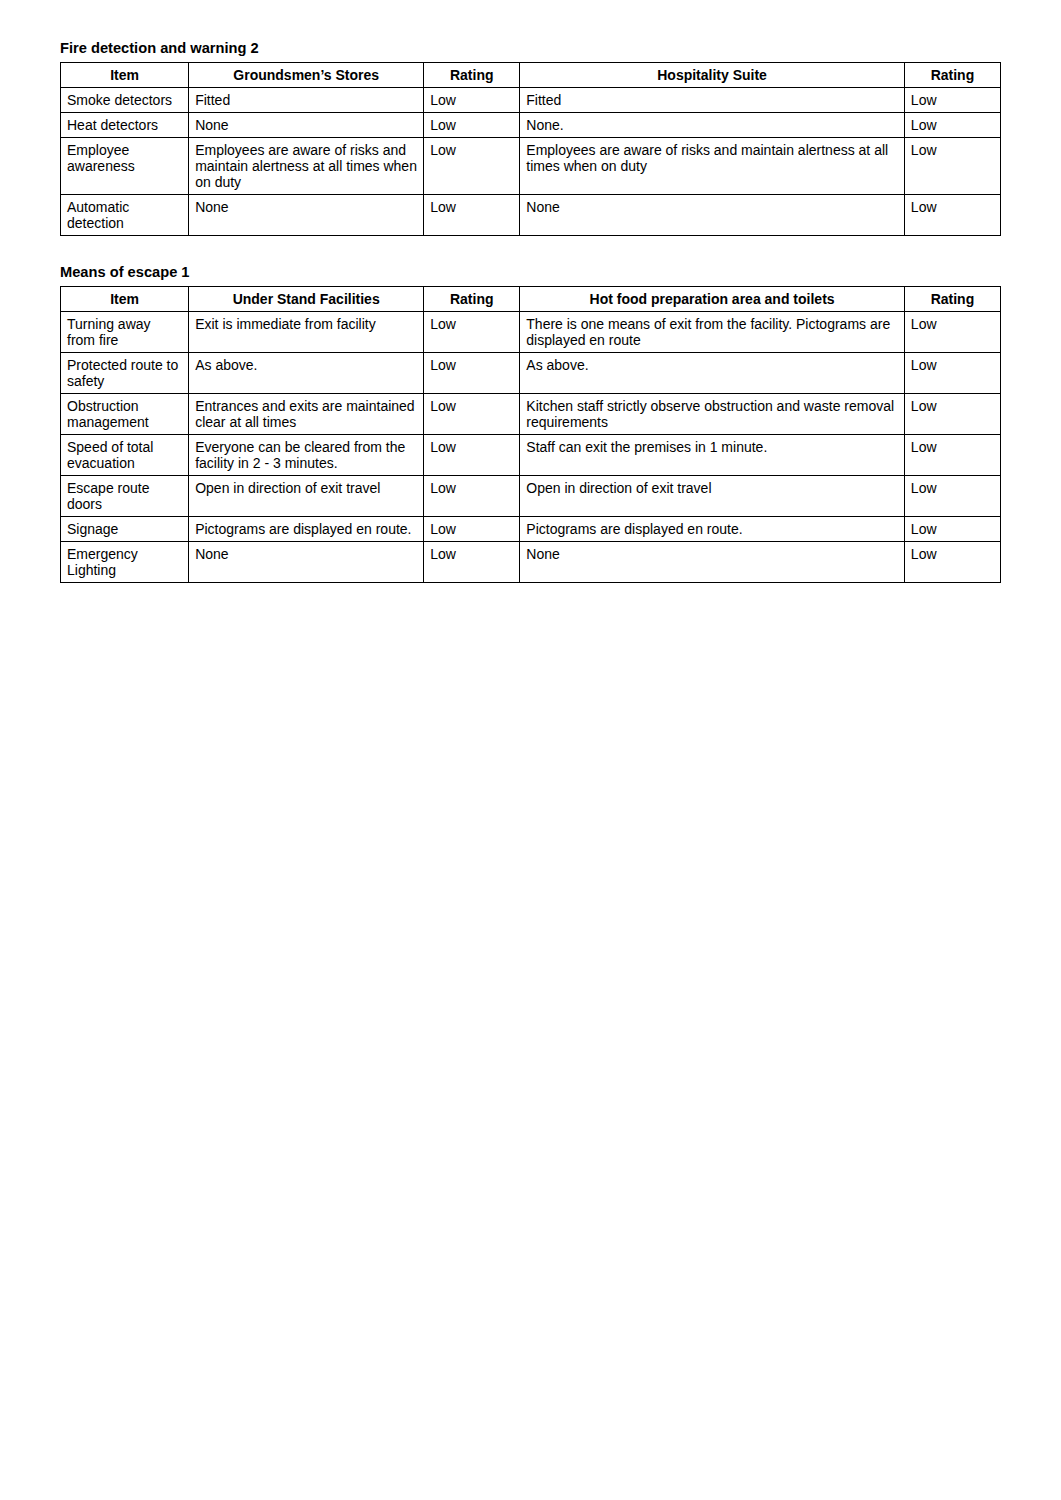Fire detection and warning 2
| Item | Groundsmen’s Stores | Rating | Hospitality Suite | Rating |
| --- | --- | --- | --- | --- |
| Smoke detectors | Fitted | Low | Fitted | Low |
| Heat detectors | None | Low | None. | Low |
| Employee awareness | Employees are aware of risks and maintain alertness at all times when on duty | Low | Employees are aware of risks and maintain alertness at all times when on duty | Low |
| Automatic detection | None | Low | None | Low |
Means of escape 1
| Item | Under Stand Facilities | Rating | Hot food preparation area and toilets | Rating |
| --- | --- | --- | --- | --- |
| Turning away from fire | Exit is immediate from facility | Low | There is one means of exit from the facility. Pictograms are displayed en route | Low |
| Protected route to safety | As above. | Low | As above. | Low |
| Obstruction management | Entrances and exits are maintained clear at all times | Low | Kitchen staff strictly observe obstruction and waste removal requirements | Low |
| Speed of total evacuation | Everyone can be cleared from the facility in 2 - 3 minutes. | Low | Staff can exit the premises in 1 minute. | Low |
| Escape route doors | Open in direction of exit travel | Low | Open in direction of exit travel | Low |
| Signage | Pictograms are displayed en route. | Low | Pictograms are displayed en route. | Low |
| Emergency Lighting | None | Low | None | Low |